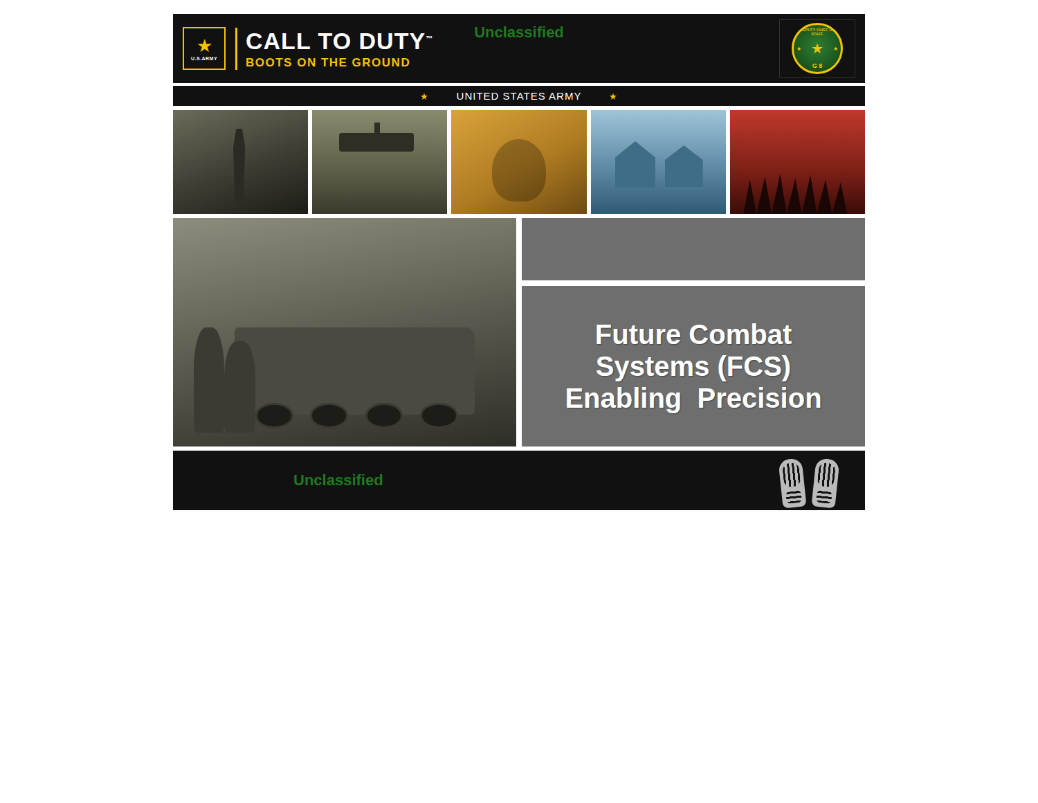★ U.S.ARMY
CALL TO DUTY™
BOOTS ON THE GROUND
Unclassified
DEPUTY CHIEF OF STAFF ★ ★ ★ G 8
★UNITED STATES ARMY★
Future Combat
Systems (FCS)
Enabling Precision
Unclassified